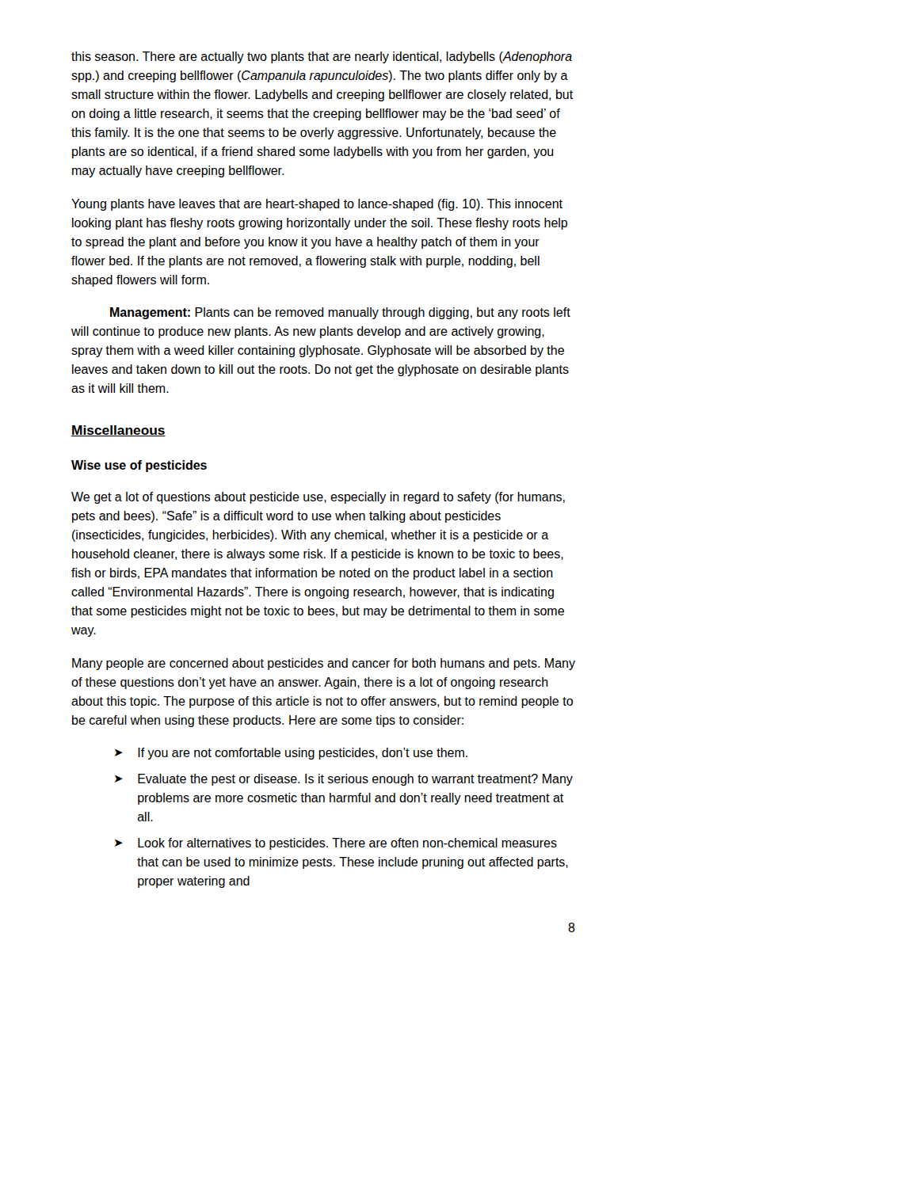this season. There are actually two plants that are nearly identical, ladybells (Adenophora spp.) and creeping bellflower (Campanula rapunculoides). The two plants differ only by a small structure within the flower. Ladybells and creeping bellflower are closely related, but on doing a little research, it seems that the creeping bellflower may be the ‘bad seed’ of this family. It is the one that seems to be overly aggressive. Unfortunately, because the plants are so identical, if a friend shared some ladybells with you from her garden, you may actually have creeping bellflower.
Young plants have leaves that are heart-shaped to lance-shaped (fig. 10). This innocent looking plant has fleshy roots growing horizontally under the soil. These fleshy roots help to spread the plant and before you know it you have a healthy patch of them in your flower bed. If the plants are not removed, a flowering stalk with purple, nodding, bell shaped flowers will form.
Management: Plants can be removed manually through digging, but any roots left will continue to produce new plants. As new plants develop and are actively growing, spray them with a weed killer containing glyphosate. Glyphosate will be absorbed by the leaves and taken down to kill out the roots. Do not get the glyphosate on desirable plants as it will kill them.
Miscellaneous
Wise use of pesticides
We get a lot of questions about pesticide use, especially in regard to safety (for humans, pets and bees). “Safe” is a difficult word to use when talking about pesticides (insecticides, fungicides, herbicides). With any chemical, whether it is a pesticide or a household cleaner, there is always some risk. If a pesticide is known to be toxic to bees, fish or birds, EPA mandates that information be noted on the product label in a section called “Environmental Hazards”. There is ongoing research, however, that is indicating that some pesticides might not be toxic to bees, but may be detrimental to them in some way.
Many people are concerned about pesticides and cancer for both humans and pets. Many of these questions don’t yet have an answer. Again, there is a lot of ongoing research about this topic. The purpose of this article is not to offer answers, but to remind people to be careful when using these products. Here are some tips to consider:
If you are not comfortable using pesticides, don’t use them.
Evaluate the pest or disease. Is it serious enough to warrant treatment? Many problems are more cosmetic than harmful and don’t really need treatment at all.
Look for alternatives to pesticides. There are often non-chemical measures that can be used to minimize pests. These include pruning out affected parts, proper watering and
8